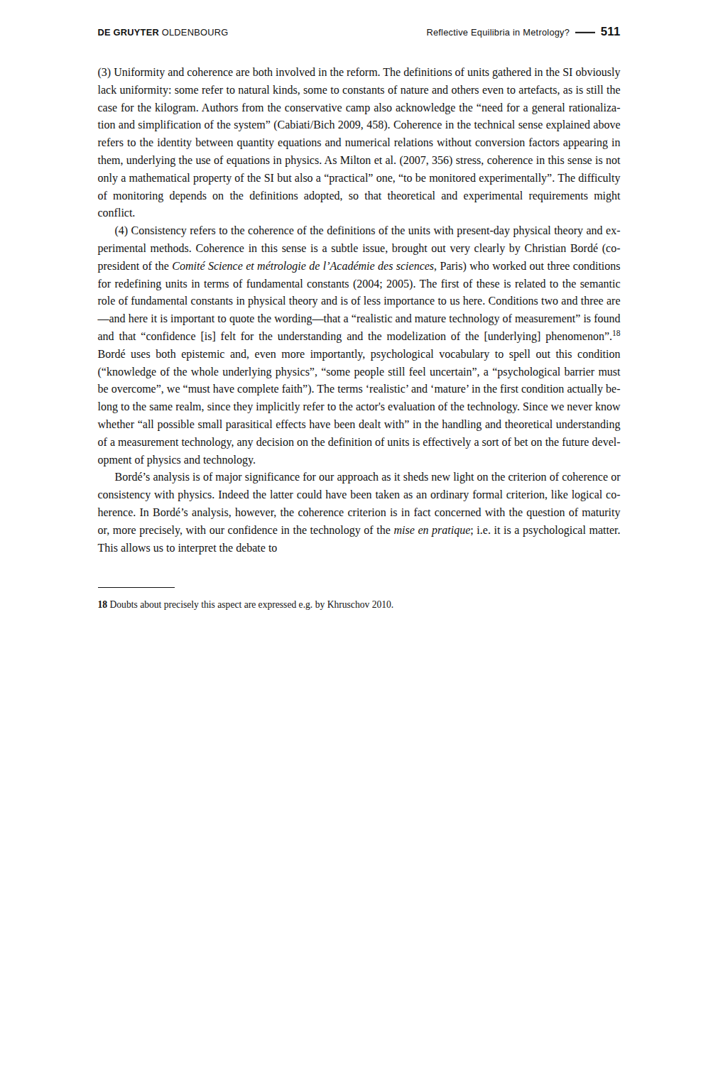DE GRUYTER OLDENBOURG
Reflective Equilibria in Metrology? 511
(3) Uniformity and coherence are both involved in the reform. The definitions of units gathered in the SI obviously lack uniformity: some refer to natural kinds, some to constants of nature and others even to artefacts, as is still the case for the kilogram. Authors from the conservative camp also acknowledge the “need for a general rationalization and simplification of the system” (Cabiati/Bich 2009, 458). Coherence in the technical sense explained above refers to the identity between quantity equations and numerical relations without conversion factors appearing in them, underlying the use of equations in physics. As Milton et al. (2007, 356) stress, coherence in this sense is not only a mathematical property of the SI but also a “practical” one, “to be monitored experimentally”. The difficulty of monitoring depends on the definitions adopted, so that theoretical and experimental requirements might conflict.
(4) Consistency refers to the coherence of the definitions of the units with present-day physical theory and experimental methods. Coherence in this sense is a subtle issue, brought out very clearly by Christian Bordé (co-president of the Comité Science et métrologie de l’Académie des sciences, Paris) who worked out three conditions for redefining units in terms of fundamental constants (2004; 2005). The first of these is related to the semantic role of fundamental constants in physical theory and is of less importance to us here. Conditions two and three are—and here it is important to quote the wording—that a “realistic and mature technology of measurement” is found and that “confidence [is] felt for the understanding and the modelization of the [underlying] phenomenon”.18 Bordé uses both epistemic and, even more importantly, psychological vocabulary to spell out this condition (“knowledge of the whole underlying physics”, “some people still feel uncertain”, a “psychological barrier must be overcome”, we “must have complete faith”). The terms ‘realistic’ and ‘mature’ in the first condition actually belong to the same realm, since they implicitly refer to the actor's evaluation of the technology. Since we never know whether “all possible small parasitical effects have been dealt with” in the handling and theoretical understanding of a measurement technology, any decision on the definition of units is effectively a sort of bet on the future development of physics and technology.
Bordé’s analysis is of major significance for our approach as it sheds new light on the criterion of coherence or consistency with physics. Indeed the latter could have been taken as an ordinary formal criterion, like logical coherence. In Bordé’s analysis, however, the coherence criterion is in fact concerned with the question of maturity or, more precisely, with our confidence in the technology of the mise en pratique; i.e. it is a psychological matter. This allows us to interpret the debate to
18 Doubts about precisely this aspect are expressed e.g. by Khruschov 2010.